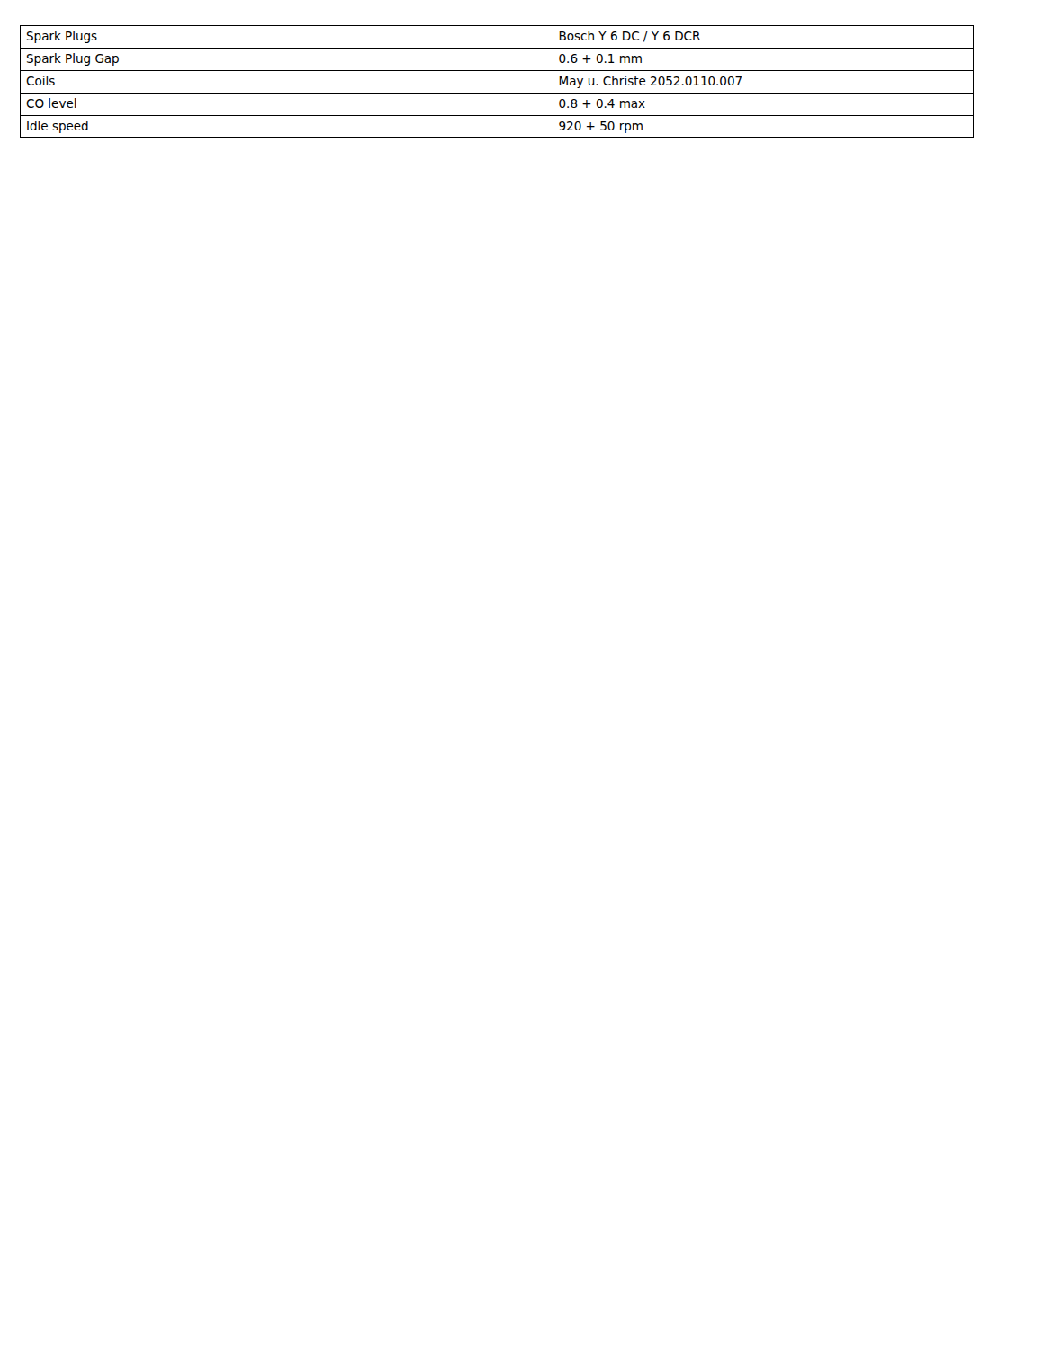| Spark Plugs | Bosch Y 6 DC / Y 6 DCR |
| Spark Plug Gap | 0.6 + 0.1 mm |
| Coils | May u. Christe 2052.0110.007 |
| CO level | 0.8 + 0.4 max |
| Idle speed | 920 + 50 rpm |